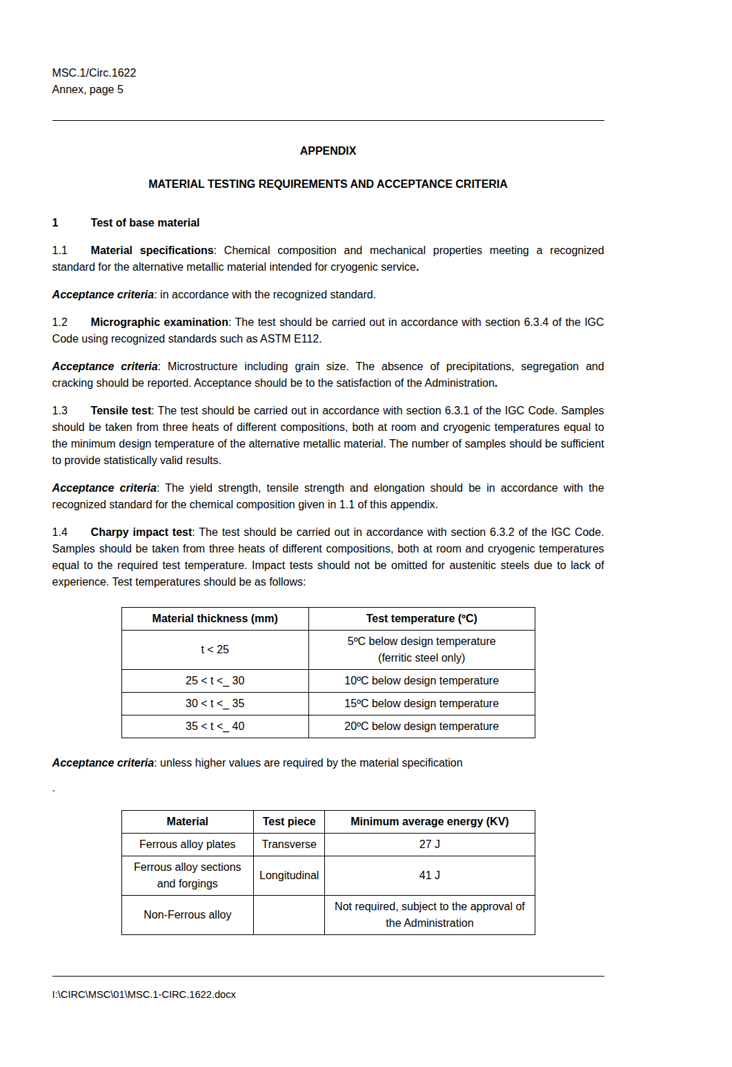MSC.1/Circ.1622
Annex, page 5
APPENDIX
MATERIAL TESTING REQUIREMENTS AND ACCEPTANCE CRITERIA
1 Test of base material
1.1 Material specifications: Chemical composition and mechanical properties meeting a recognized standard for the alternative metallic material intended for cryogenic service.
Acceptance criteria: in accordance with the recognized standard.
1.2 Micrographic examination: The test should be carried out in accordance with section 6.3.4 of the IGC Code using recognized standards such as ASTM E112.
Acceptance criteria: Microstructure including grain size. The absence of precipitations, segregation and cracking should be reported. Acceptance should be to the satisfaction of the Administration.
1.3 Tensile test: The test should be carried out in accordance with section 6.3.1 of the IGC Code. Samples should be taken from three heats of different compositions, both at room and cryogenic temperatures equal to the minimum design temperature of the alternative metallic material. The number of samples should be sufficient to provide statistically valid results.
Acceptance criteria: The yield strength, tensile strength and elongation should be in accordance with the recognized standard for the chemical composition given in 1.1 of this appendix.
1.4 Charpy impact test: The test should be carried out in accordance with section 6.3.2 of the IGC Code. Samples should be taken from three heats of different compositions, both at room and cryogenic temperatures equal to the required test temperature. Impact tests should not be omitted for austenitic steels due to lack of experience. Test temperatures should be as follows:
| Material thickness (mm) | Test temperature (ºC) |
| --- | --- |
| t < 25 | 5ºC below design temperature (ferritic steel only) |
| 25 < t <_ 30 | 10ºC below design temperature |
| 30 < t <_ 35 | 15ºC below design temperature |
| 35 < t <_ 40 | 20ºC below design temperature |
Acceptance criteria: unless higher values are required by the material specification
.
| Material | Test piece | Minimum average energy (KV) |
| --- | --- | --- |
| Ferrous alloy plates | Transverse | 27 J |
| Ferrous alloy sections and forgings | Longitudinal | 41 J |
| Non-Ferrous alloy | | Not required, subject to the approval of the Administration |
I:\CIRC\MSC\01\MSC.1-CIRC.1622.docx